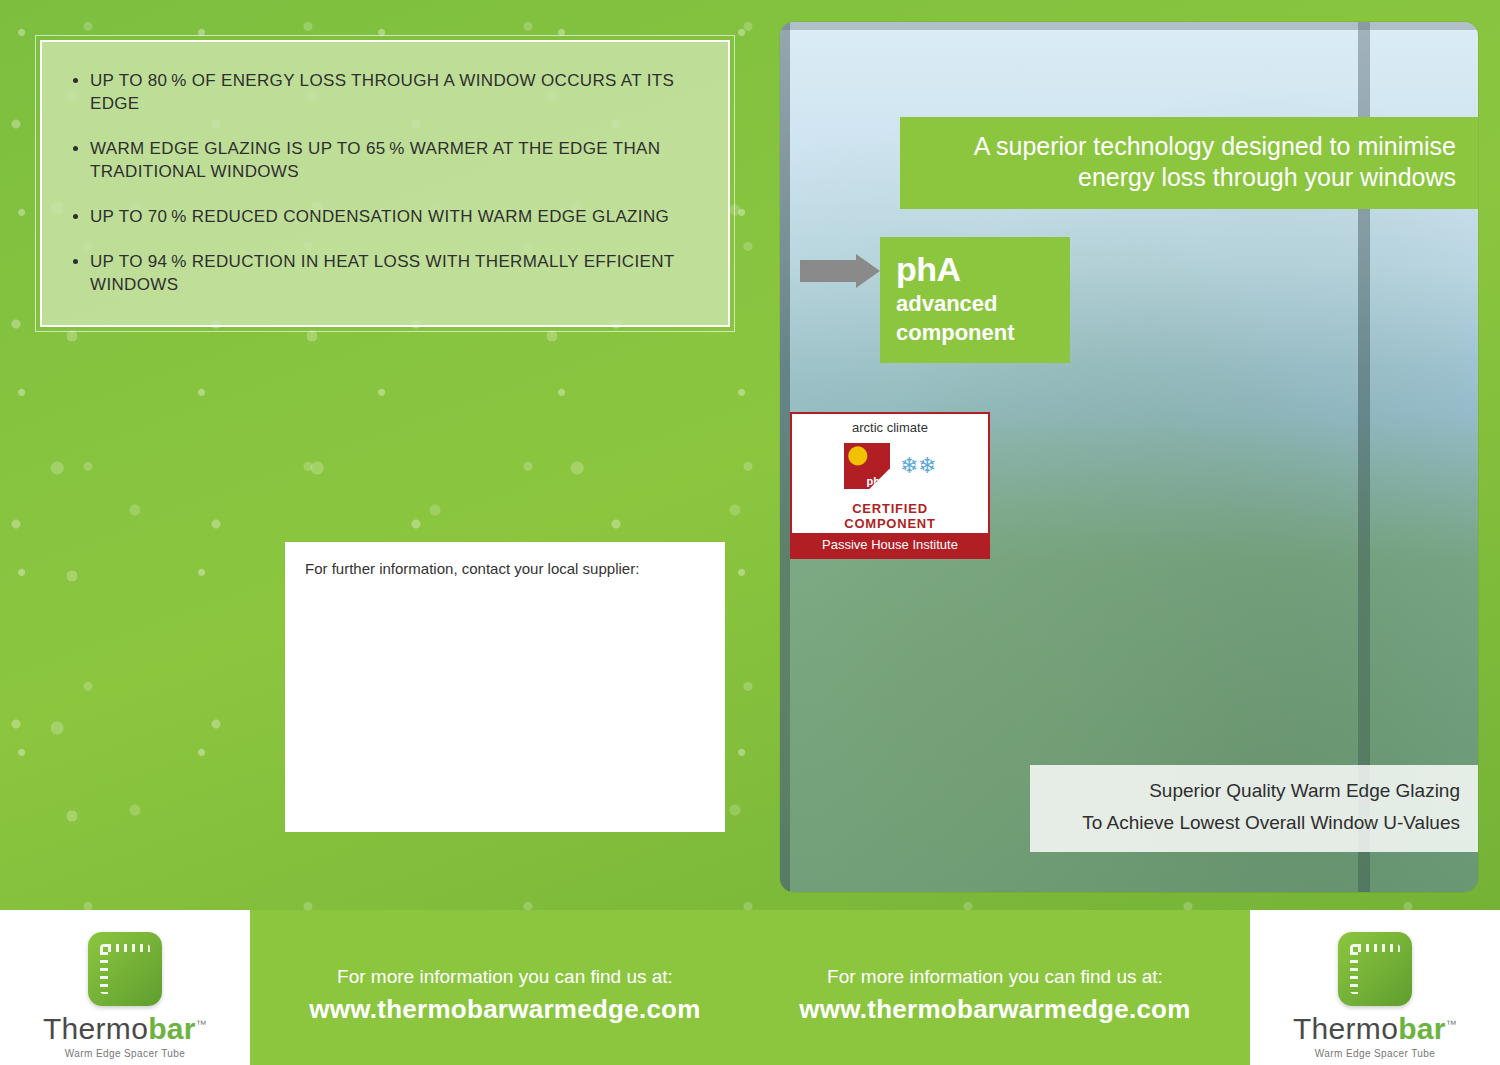Up to 80 % of energy loss through a window occurs at its edge
Warm edge glazing is up to 65 % warmer at the edge than traditional windows
Up to 70 % reduced condensation with warm edge glazing
Up to 94 % reduction in heat loss with thermally efficient windows
For further information, contact your local supplier:
A superior technology designed to minimise energy loss through your windows
phA
advanced
component
arctic climate
phA
❄❄
CERTIFIED
COMPONENT
Passive House Institute
Superior Quality Warm Edge Glazing
To Achieve Lowest Overall Window U-Values
Thermobar™
Warm Edge Spacer Tube
For more information you can find us at:
www.thermobarwarmedge.com
For more information you can find us at:
www.thermobarwarmedge.com
Thermobar™
Warm Edge Spacer Tube